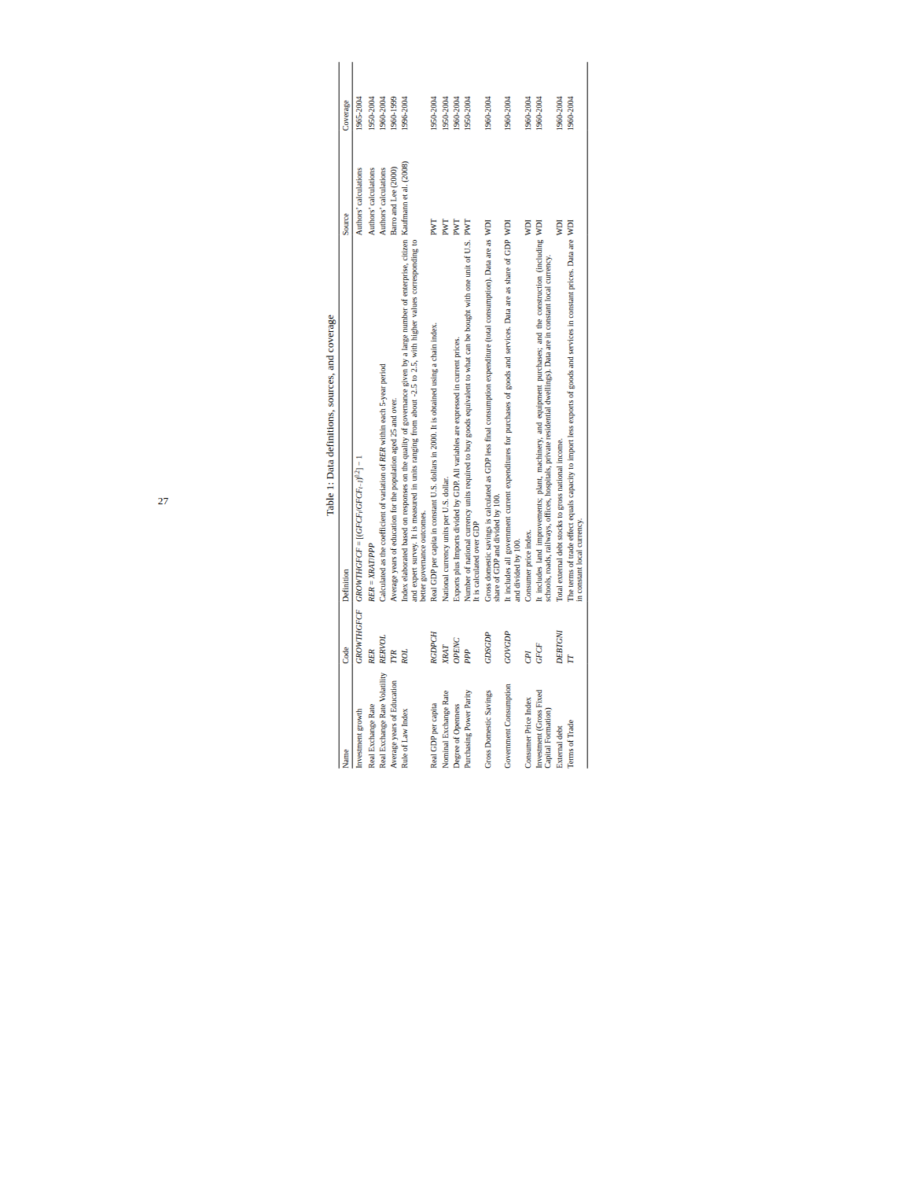27
Table 1: Data definitions, sources, and coverage
| Name | Code | Definition | Source | Coverage |
| --- | --- | --- | --- | --- |
| Investment growth | GROWTHGFCF | GROWTHGFCF = [( GFCF t / GFCF t−1 ) 0.2 ] − 1 | Authors’ calculations | 1965-2004 |
| Real Exchange Rate | RER | RER = XRAT / PPP | Authors’ calculations | 1950-2004 |
| Real Exchange Rate Volatility | RERVOL | Calculated as the coefficient of variation of RER within each 5-year period | Authors’ calculations | 1960-2004 |
| Average years of Education | TYR | Average years of education for the population aged 25 and over. | Barro and Lee (2000) | 1960-1999 |
| Rule of Law Index | ROL | Index elaborated based on responses on the quality of governance given by a large number of enterprise, citizen and expert survey. It is measured in units ranging from about -2.5 to 2.5, with higher values corresponding to better governance outcomes. | Kaufmann et al. (2008) | 1996-2004 |
| Real GDP per capita | RGDPCH | Real GDP per capita in constant U.S. dollars in 2000. It is obtained using a chain index. | PWT | 1950-2004 |
| Nominal Exchange Rate | XRAT | National currency units per U.S. dollar. | PWT | 1950-2004 |
| Degree of Openness | OPENC | Exports plus Imports divided by GDP. All variables are expressed in current prices. | PWT | 1960-2004 |
| Purchasing Power Parity | PPP | Number of national currency units required to buy goods equivalent to what can be bought with one unit of U.S. It is calculated over GDP | PWT | 1950-2004 |
| Gross Domestic Savings | GDSGDP | Gross domestic savings is calculated as GDP less final consumption expenditure (total consumption). Data are as share of GDP and divided by 100. | WDI | 1960-2004 |
| Government Consumption | GOVGDP | It includes all government current expenditures for purchases of goods and services. Data are as share of GDP and divided by 100. | WDI | 1960-2004 |
| Consumer Price Index | CPI | Consumer price index. | WDI | 1960-2004 |
| Investment (Gross Fixed Capital Formation) | GFCF | It includes land improvements; plant, machinery, and equipment purchases; and the construction (including schools, roads, railways, offices, hospitals, private residential dwellings). Data are in constant local currency. | WDI | 1960-2004 |
| External debt | DEBTGNI | Total external debt stocks to gross national income. | WDI | 1960-2004 |
| Terms of Trade | TT | The terms of trade effect equals capacity to import less exports of goods and services in constant prices. Data are in constant local currency. | WDI | 1960-2004 |